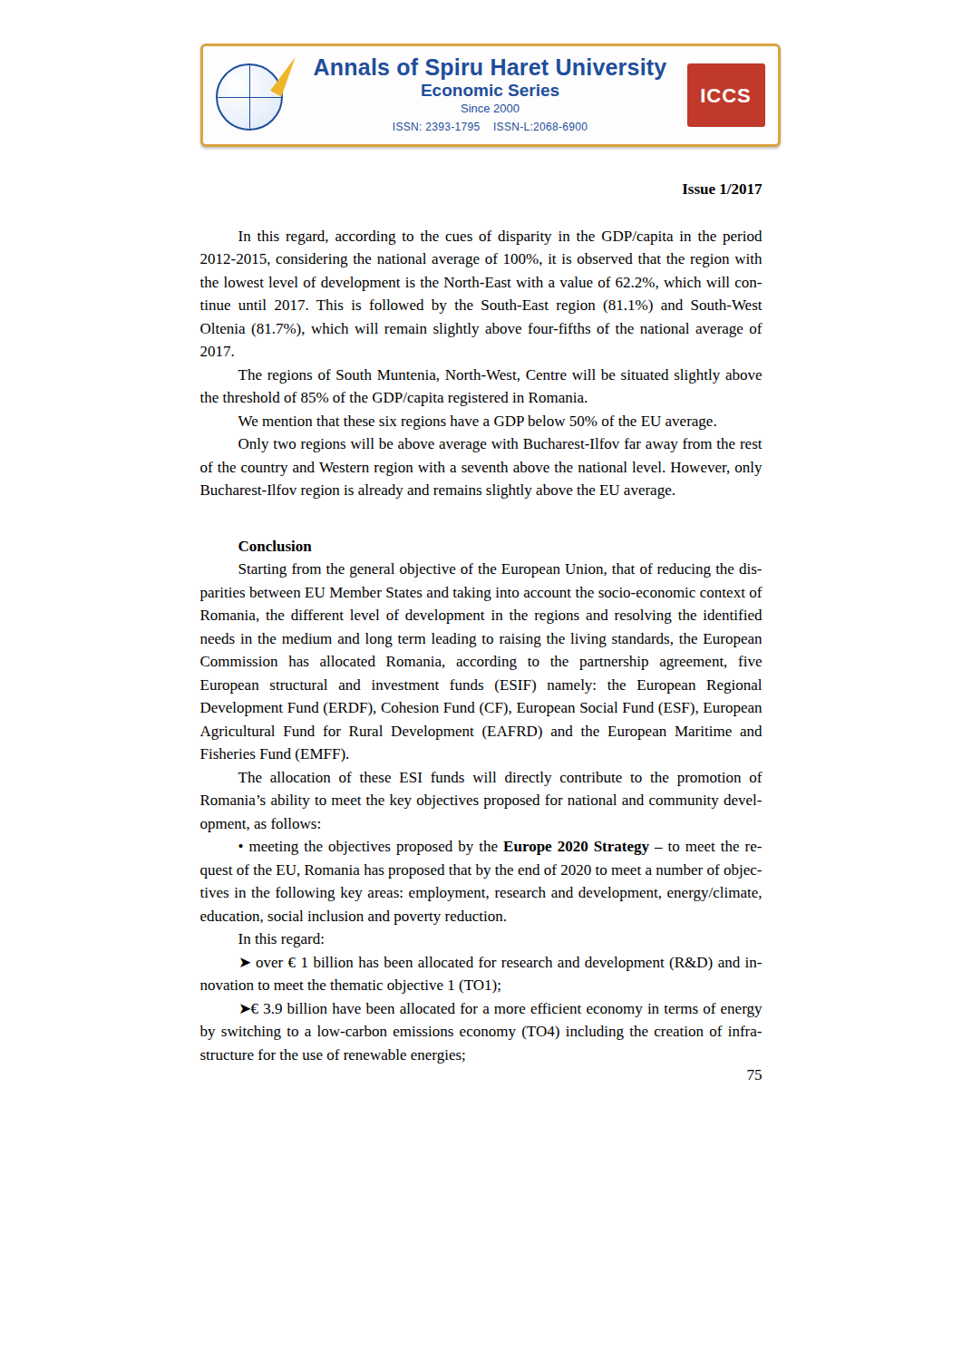Annals of Spiru Haret University
Economic Series
Since 2000
ISSN: 2393-1795 ISSN-L:2068-6900
ICCS
Issue 1/2017
In this regard, according to the cues of disparity in the GDP/capita in the period 2012-2015, considering the national average of 100%, it is observed that the region with the lowest level of development is the North-East with a value of 62.2%, which will continue until 2017. This is followed by the South-East region (81.1%) and South-West Oltenia (81.7%), which will remain slightly above four-fifths of the national average of 2017.
The regions of South Muntenia, North-West, Centre will be situated slightly above the threshold of 85% of the GDP/capita registered in Romania.
We mention that these six regions have a GDP below 50% of the EU average.
Only two regions will be above average with Bucharest-Ilfov far away from the rest of the country and Western region with a seventh above the national level. However, only Bucharest-Ilfov region is already and remains slightly above the EU average.
Conclusion
Starting from the general objective of the European Union, that of reducing the disparities between EU Member States and taking into account the socio-economic context of Romania, the different level of development in the regions and resolving the identified needs in the medium and long term leading to raising the living standards, the European Commission has allocated Romania, according to the partnership agreement, five European structural and investment funds (ESIF) namely: the European Regional Development Fund (ERDF), Cohesion Fund (CF), European Social Fund (ESF), European Agricultural Fund for Rural Development (EAFRD) and the European Maritime and Fisheries Fund (EMFF).
The allocation of these ESI funds will directly contribute to the promotion of Romania’s ability to meet the key objectives proposed for national and community development, as follows:
• meeting the objectives proposed by the Europe 2020 Strategy – to meet the request of the EU, Romania has proposed that by the end of 2020 to meet a number of objectives in the following key areas: employment, research and development, energy/climate, education, social inclusion and poverty reduction.
In this regard:
➤ over € 1 billion has been allocated for research and development (R&D) and innovation to meet the thematic objective 1 (TO1);
➤€ 3.9 billion have been allocated for a more efficient economy in terms of energy by switching to a low-carbon emissions economy (TO4) including the creation of infrastructure for the use of renewable energies;
75